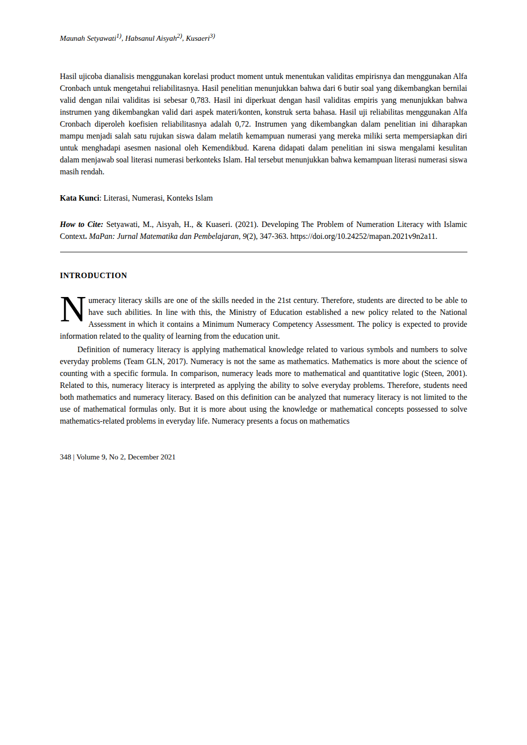Maunah Setyawati1), Habsanul Aisyah2), Kusaeri3)
Hasil ujicoba dianalisis menggunakan korelasi product moment untuk menentukan validitas empirisnya dan menggunakan Alfa Cronbach untuk mengetahui reliabilitasnya. Hasil penelitian menunjukkan bahwa dari 6 butir soal yang dikembangkan bernilai valid dengan nilai validitas isi sebesar 0,783. Hasil ini diperkuat dengan hasil validitas empiris yang menunjukkan bahwa instrumen yang dikembangkan valid dari aspek materi/konten, konstruk serta bahasa. Hasil uji reliabilitas menggunakan Alfa Cronbach diperoleh koefisien reliabilitasnya adalah 0,72. Instrumen yang dikembangkan dalam penelitian ini diharapkan mampu menjadi salah satu rujukan siswa dalam melatih kemampuan numerasi yang mereka miliki serta mempersiapkan diri untuk menghadapi asesmen nasional oleh Kemendikbud. Karena didapati dalam penelitian ini siswa mengalami kesulitan dalam menjawab soal literasi numerasi berkonteks Islam. Hal tersebut menunjukkan bahwa kemampuan literasi numerasi siswa masih rendah.
Kata Kunci: Literasi, Numerasi, Konteks Islam
How to Cite: Setyawati, M., Aisyah, H., & Kuaseri. (2021). Developing The Problem of Numeration Literacy with Islamic Context. MaPan: Jurnal Matematika dan Pembelajaran, 9(2), 347-363. https://doi.org/10.24252/mapan.2021v9n2a11.
INTRODUCTION
Numeracy literacy skills are one of the skills needed in the 21st century. Therefore, students are directed to be able to have such abilities. In line with this, the Ministry of Education established a new policy related to the National Assessment in which it contains a Minimum Numeracy Competency Assessment. The policy is expected to provide information related to the quality of learning from the education unit.
Definition of numeracy literacy is applying mathematical knowledge related to various symbols and numbers to solve everyday problems (Team GLN, 2017). Numeracy is not the same as mathematics. Mathematics is more about the science of counting with a specific formula. In comparison, numeracy leads more to mathematical and quantitative logic (Steen, 2001). Related to this, numeracy literacy is interpreted as applying the ability to solve everyday problems. Therefore, students need both mathematics and numeracy literacy. Based on this definition can be analyzed that numeracy literacy is not limited to the use of mathematical formulas only. But it is more about using the knowledge or mathematical concepts possessed to solve mathematics-related problems in everyday life. Numeracy presents a focus on mathematics
348 | Volume 9, No 2, December 2021